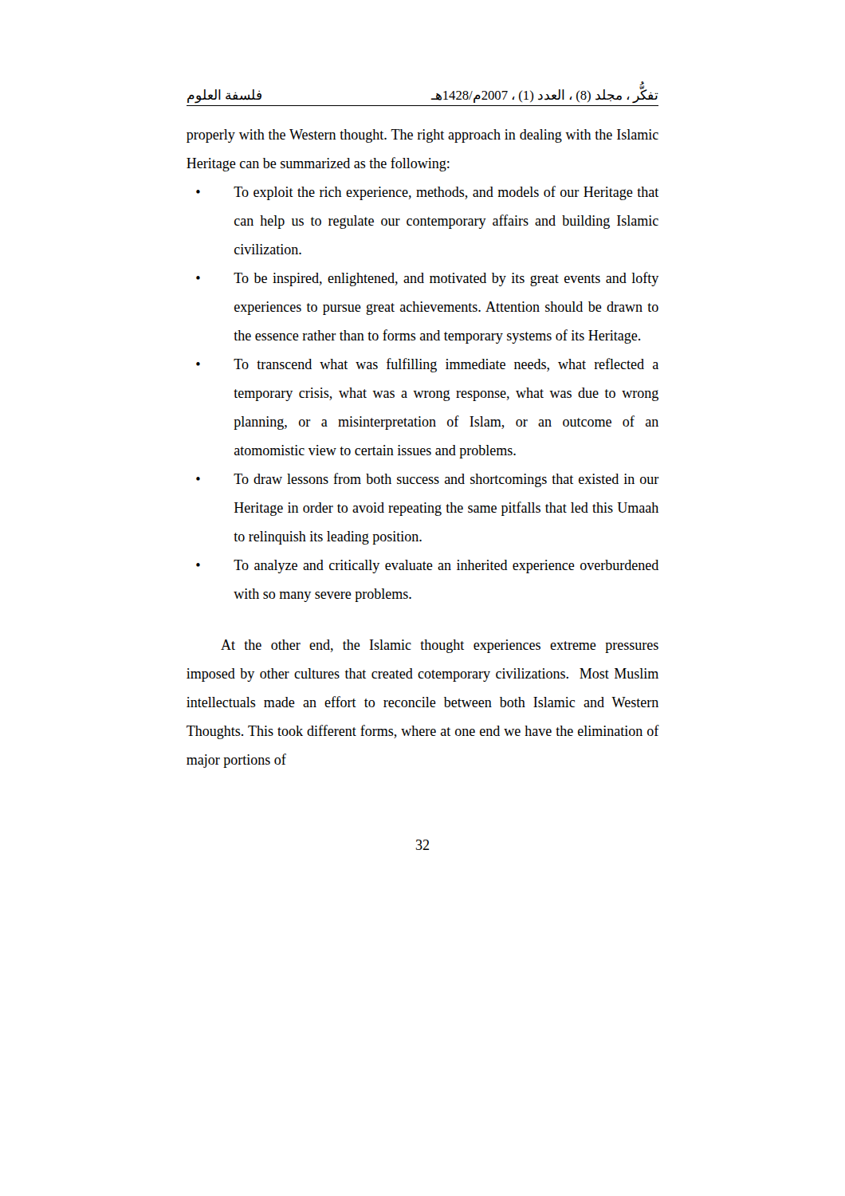فلسفة العلوم
تفكُّر ، مجلد (8) ، العدد (1) ، 2007م/1428هـ
properly with the Western thought. The right approach in dealing with the Islamic Heritage can be summarized as the following:
To exploit the rich experience, methods, and models of our Heritage that can help us to regulate our contemporary affairs and building Islamic civilization.
To be inspired, enlightened, and motivated by its great events and lofty experiences to pursue great achievements. Attention should be drawn to the essence rather than to forms and temporary systems of its Heritage.
To transcend what was fulfilling immediate needs, what reflected a temporary crisis, what was a wrong response, what was due to wrong planning, or a misinterpretation of Islam, or an outcome of an atomomistic view to certain issues and problems.
To draw lessons from both success and shortcomings that existed in our Heritage in order to avoid repeating the same pitfalls that led this Umaah to relinquish its leading position.
To analyze and critically evaluate an inherited experience overburdened with so many severe problems.
At the other end, the Islamic thought experiences extreme pressures imposed by other cultures that created cotemporary civilizations. Most Muslim intellectuals made an effort to reconcile between both Islamic and Western Thoughts. This took different forms, where at one end we have the elimination of major portions of
32